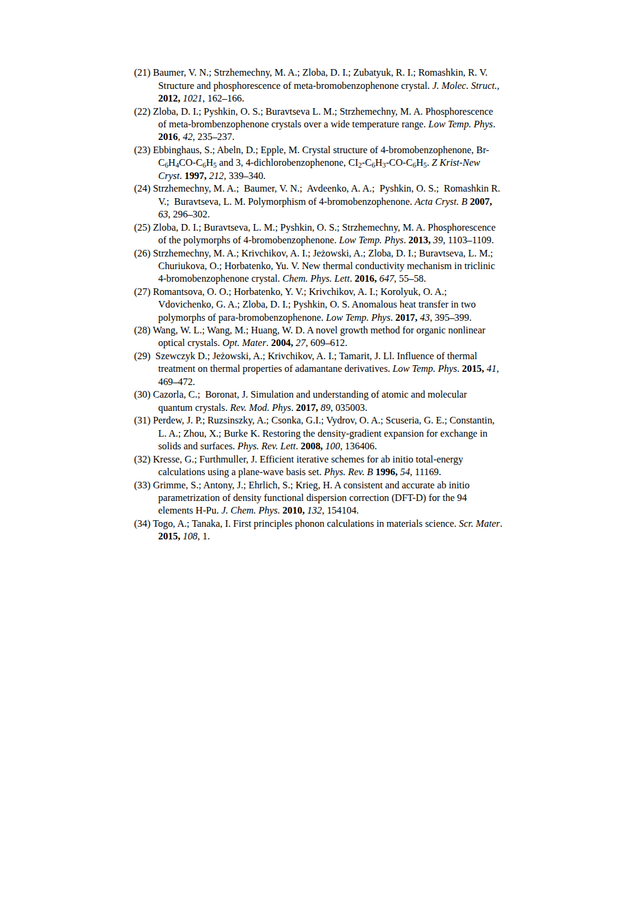(21) Baumer, V. N.; Strzhemechny, M. A.; Zloba, D. I.; Zubatyuk, R. I.; Romashkin, R. V. Structure and phosphorescence of meta-bromobenzophenone crystal. J. Molec. Struct., 2012, 1021, 162–166.
(22) Zloba, D. I.; Pyshkin, O. S.; Buravtseva L. M.; Strzhemechny, M. A. Phosphorescence of meta-brombenzophenone crystals over a wide temperature range. Low Temp. Phys. 2016, 42, 235–237.
(23) Ebbinghaus, S.; Abeln, D.; Epple, M. Crystal structure of 4-bromobenzophenone, Br-C6H4CO-C6H5 and 3, 4-dichlorobenzophenone, CI2-C6H3-CO-C6H5. Z Krist-New Cryst. 1997, 212, 339–340.
(24) Strzhemechny, M. A.; Baumer, V. N.; Avdeenko, A. A.; Pyshkin, O. S.; Romashkin R. V.; Buravtseva, L. M. Polymorphism of 4-bromobenzophenone. Acta Cryst. B 2007, 63, 296–302.
(25) Zloba, D. I.; Buravtseva, L. M.; Pyshkin, O. S.; Strzhemechny, M. A. Phosphorescence of the polymorphs of 4-bromobenzophenone. Low Temp. Phys. 2013, 39, 1103–1109.
(26) Strzhemechny, M. A.; Krivchikov, A. I.; Jeżowski, A.; Zloba, D. I.; Buravtseva, L. M.; Churiukova, O.; Horbatenko, Yu. V. New thermal conductivity mechanism in triclinic 4-bromobenzophenone crystal. Chem. Phys. Lett. 2016, 647, 55–58.
(27) Romantsova, O. O.; Horbatenko, Y. V.; Krivchikov, A. I.; Korolyuk, O. A.; Vdovichenko, G. A.; Zloba, D. I.; Pyshkin, O. S. Anomalous heat transfer in two polymorphs of para-bromobenzophenone. Low Temp. Phys. 2017, 43, 395–399.
(28) Wang, W. L.; Wang, M.; Huang, W. D. A novel growth method for organic nonlinear optical crystals. Opt. Mater. 2004, 27, 609–612.
(29) Szewczyk D.; Jeżowski, A.; Krivchikov, A. I.; Tamarit, J. Ll. Influence of thermal treatment on thermal properties of adamantane derivatives. Low Temp. Phys. 2015, 41, 469–472.
(30) Cazorla, C.; Boronat, J. Simulation and understanding of atomic and molecular quantum crystals. Rev. Mod. Phys. 2017, 89, 035003.
(31) Perdew, J. P.; Ruzsinszky, A.; Csonka, G.I.; Vydrov, O. A.; Scuseria, G. E.; Constantin, L. A.; Zhou, X.; Burke K. Restoring the density-gradient expansion for exchange in solids and surfaces. Phys. Rev. Lett. 2008, 100, 136406.
(32) Kresse, G.; Furthmuller, J. Efficient iterative schemes for ab initio total-energy calculations using a plane-wave basis set. Phys. Rev. B 1996, 54, 11169.
(33) Grimme, S.; Antony, J.; Ehrlich, S.; Krieg, H. A consistent and accurate ab initio parametrization of density functional dispersion correction (DFT-D) for the 94 elements H-Pu. J. Chem. Phys. 2010, 132, 154104.
(34) Togo, A.; Tanaka, I. First principles phonon calculations in materials science. Scr. Mater. 2015, 108, 1.